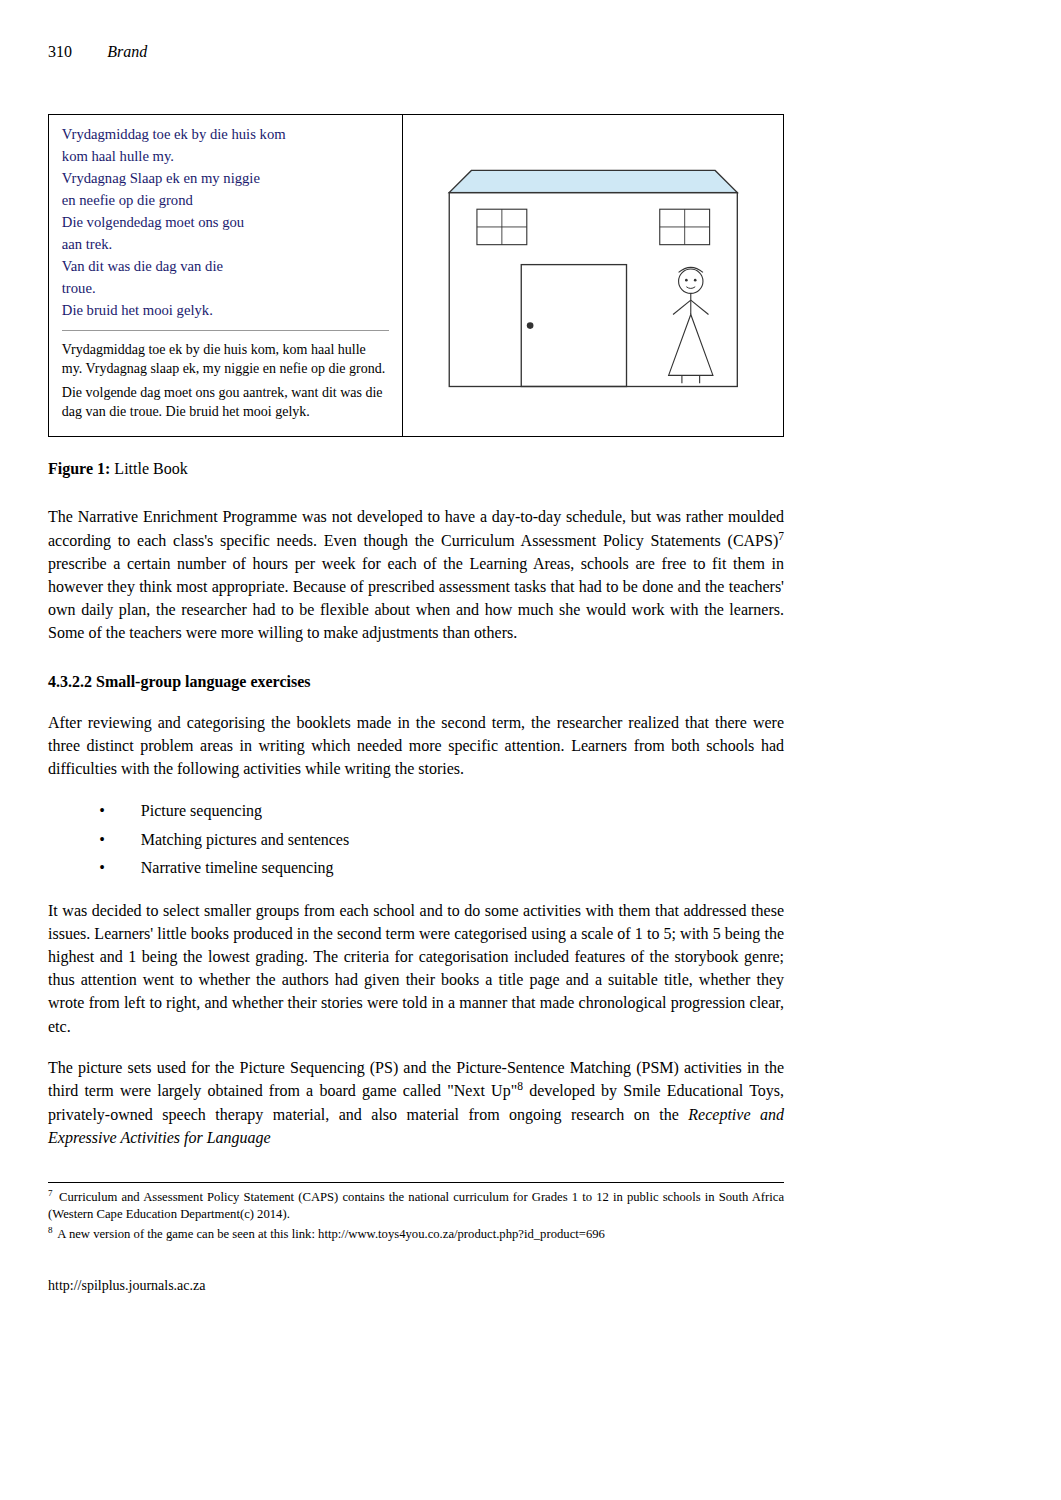310 Brand
Vrydagmiddag toe ek by die huis kom
kom haal hulle my.
Vrydagnag Slaap ek en my niggie
en neefie op die grond
Die volgendedag moet ons gou
aan trek.
Van dit was die dag van die
troue.
Die bruid het mooi gelyk.
Vrydagmiddag toe ek by die huis kom, kom haal hulle my. Vrydagnag slaap ek, my niggie en nefie op die grond.
Die volgende dag moet ons gou aantrek, want dit was die dag van die troue. Die bruid het mooi gelyk.
Figure 1: Little Book
The Narrative Enrichment Programme was not developed to have a day-to-day schedule, but was rather moulded according to each class's specific needs. Even though the Curriculum Assessment Policy Statements (CAPS)7 prescribe a certain number of hours per week for each of the Learning Areas, schools are free to fit them in however they think most appropriate. Because of prescribed assessment tasks that had to be done and the teachers' own daily plan, the researcher had to be flexible about when and how much she would work with the learners. Some of the teachers were more willing to make adjustments than others.
4.3.2.2 Small-group language exercises
After reviewing and categorising the booklets made in the second term, the researcher realized that there were three distinct problem areas in writing which needed more specific attention. Learners from both schools had difficulties with the following activities while writing the stories.
Picture sequencing
Matching pictures and sentences
Narrative timeline sequencing
It was decided to select smaller groups from each school and to do some activities with them that addressed these issues. Learners' little books produced in the second term were categorised using a scale of 1 to 5; with 5 being the highest and 1 being the lowest grading. The criteria for categorisation included features of the storybook genre; thus attention went to whether the authors had given their books a title page and a suitable title, whether they wrote from left to right, and whether their stories were told in a manner that made chronological progression clear, etc.
The picture sets used for the Picture Sequencing (PS) and the Picture-Sentence Matching (PSM) activities in the third term were largely obtained from a board game called "Next Up"8 developed by Smile Educational Toys, privately-owned speech therapy material, and also material from ongoing research on the Receptive and Expressive Activities for Language
7 Curriculum and Assessment Policy Statement (CAPS) contains the national curriculum for Grades 1 to 12 in public schools in South Africa (Western Cape Education Department(c) 2014).
8 A new version of the game can be seen at this link: http://www.toys4you.co.za/product.php?id_product=696
http://spilplus.journals.ac.za